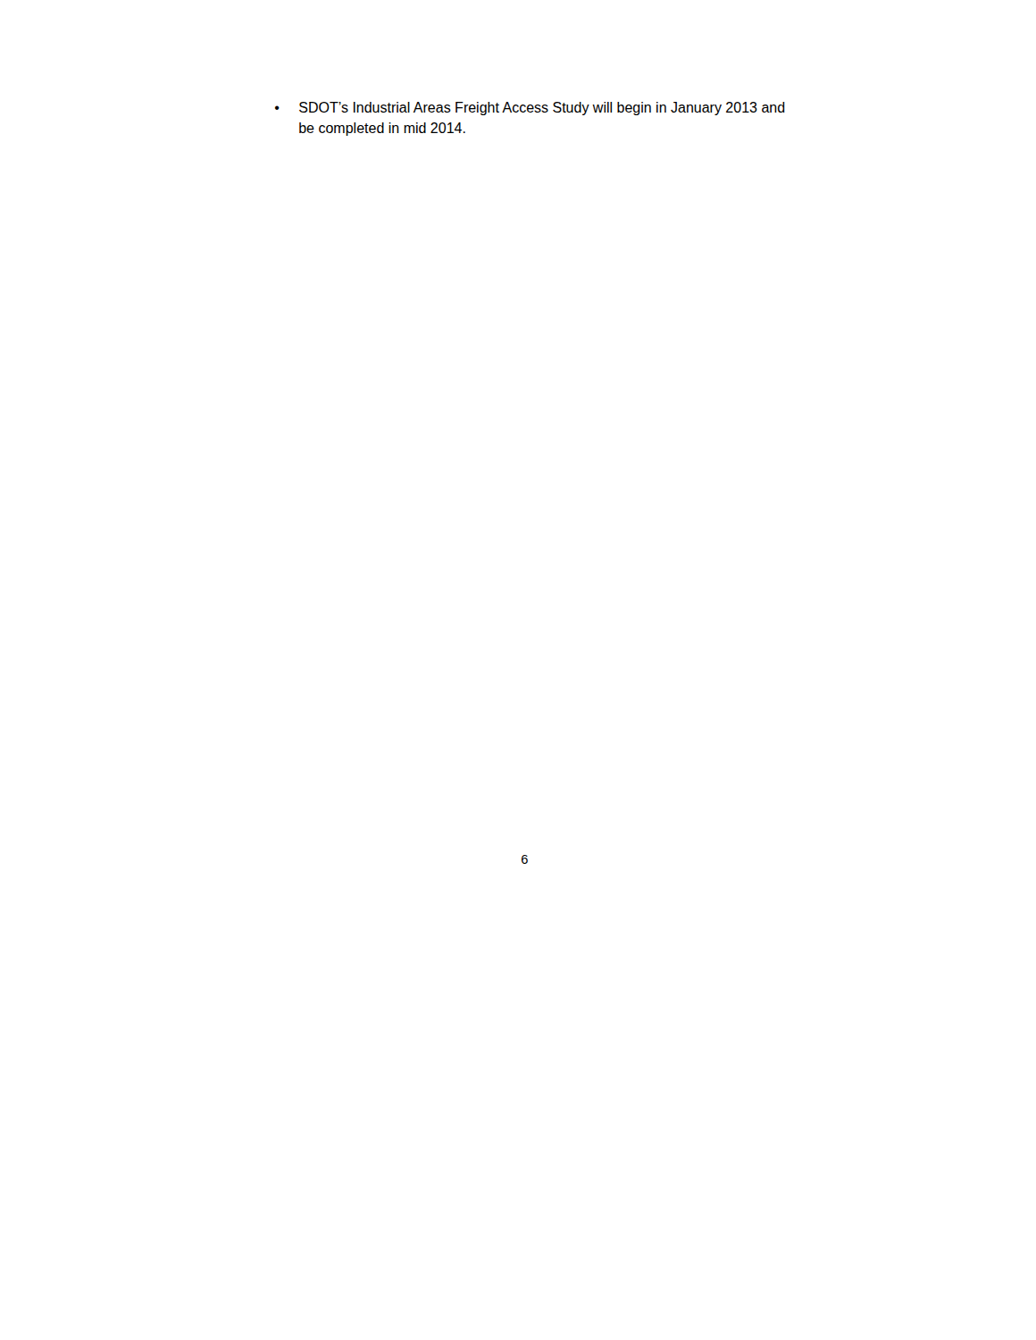SDOT’s Industrial Areas Freight Access Study will begin in January 2013 and be completed in mid 2014.
6